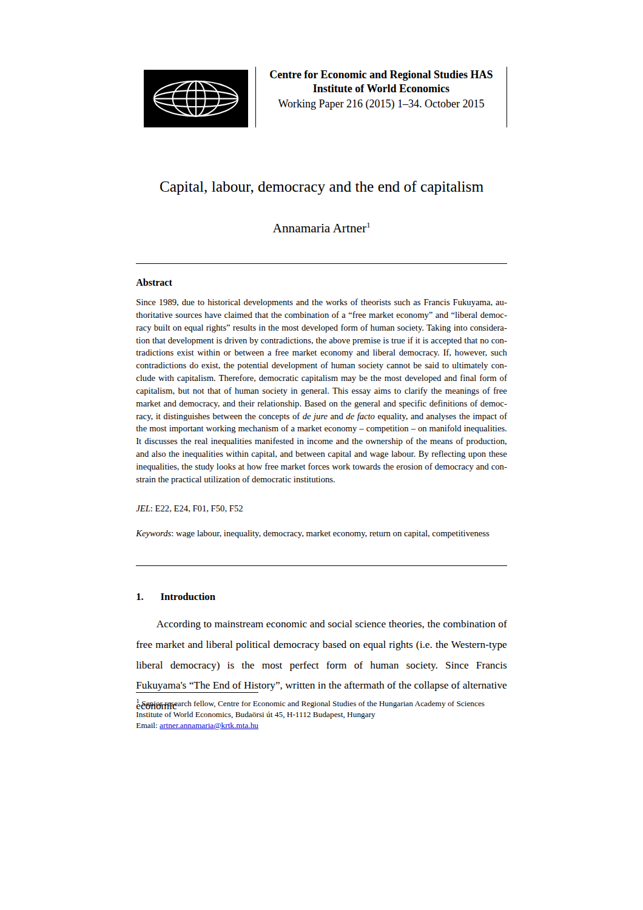Centre for Economic and Regional Studies HAS
Institute of World Economics
Working Paper 216 (2015) 1–34. October 2015
Capital, labour, democracy and the end of capitalism
Annamaria Artner1
Abstract
Since 1989, due to historical developments and the works of theorists such as Francis Fukuyama, authoritative sources have claimed that the combination of a “free market economy” and “liberal democracy built on equal rights” results in the most developed form of human society. Taking into consideration that development is driven by contradictions, the above premise is true if it is accepted that no contradictions exist within or between a free market economy and liberal democracy. If, however, such contradictions do exist, the potential development of human society cannot be said to ultimately conclude with capitalism. Therefore, democratic capitalism may be the most developed and final form of capitalism, but not that of human society in general. This essay aims to clarify the meanings of free market and democracy, and their relationship. Based on the general and specific definitions of democracy, it distinguishes between the concepts of de jure and de facto equality, and analyses the impact of the most important working mechanism of a market economy – competition – on manifold inequalities. It discusses the real inequalities manifested in income and the ownership of the means of production, and also the inequalities within capital, and between capital and wage labour. By reflecting upon these inequalities, the study looks at how free market forces work towards the erosion of democracy and constrain the practical utilization of democratic institutions.
JEL: E22, E24, F01, F50, F52
Keywords: wage labour, inequality, democracy, market economy, return on capital, competitiveness
1. Introduction
According to mainstream economic and social science theories, the combination of free market and liberal political democracy based on equal rights (i.e. the Western-type liberal democracy) is the most perfect form of human society. Since Francis Fukuyama's “The End of History”, written in the aftermath of the collapse of alternative economic
1 Senior research fellow, Centre for Economic and Regional Studies of the Hungarian Academy of Sciences Institute of World Economics, Budaörsi út 45, H-1112 Budapest, Hungary
Email: artner.annamaria@krtk.mta.hu